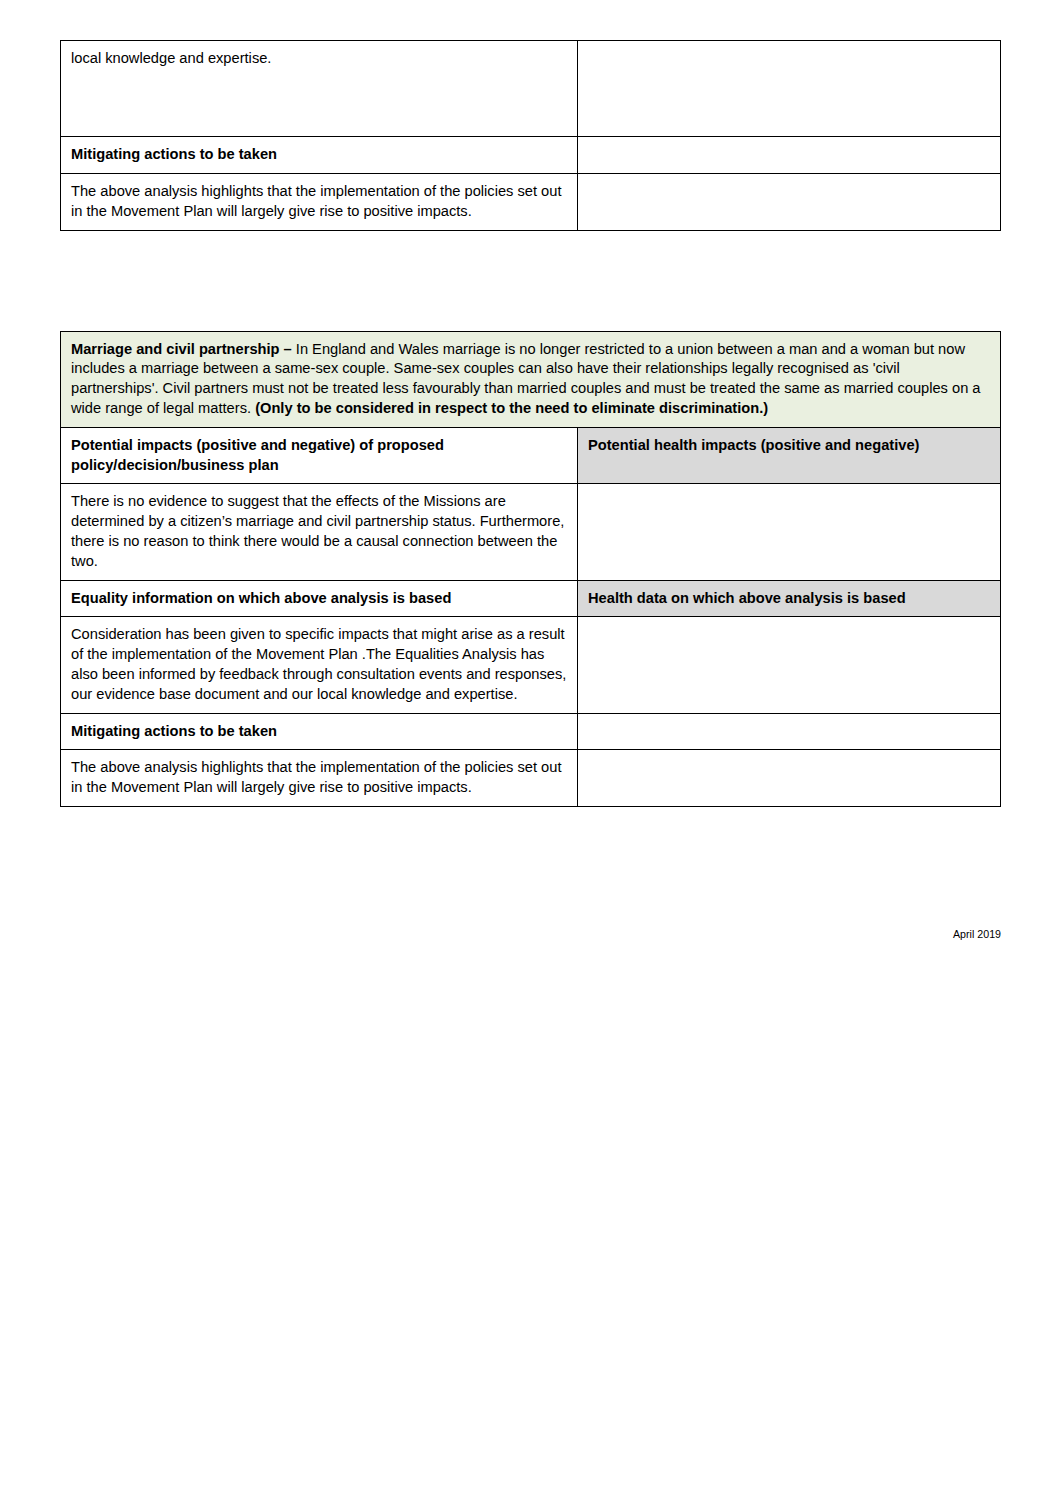| local knowledge and expertise. | |
| Mitigating actions to be taken | |
| The above analysis highlights that the implementation of the policies set out in the Movement Plan will largely give rise to positive impacts. | |
Marriage and civil partnership – In England and Wales marriage is no longer restricted to a union between a man and a woman but now includes a marriage between a same-sex couple. Same-sex couples can also have their relationships legally recognised as 'civil partnerships'. Civil partners must not be treated less favourably than married couples and must be treated the same as married couples on a wide range of legal matters. (Only to be considered in respect to the need to eliminate discrimination.)
| Potential impacts (positive and negative) of proposed policy/decision/business plan | Potential health impacts (positive and negative) |
| There is no evidence to suggest that the effects of the Missions are determined by a citizen’s marriage and civil partnership status. Furthermore, there is no reason to think there would be a causal connection between the two. | |
| Equality information on which above analysis is based | Health data on which above analysis is based |
| Consideration has been given to specific impacts that might arise as a result of the implementation of the Movement Plan .The Equalities Analysis has also been informed by feedback through consultation events and responses, our evidence base document and our local knowledge and expertise. | |
| Mitigating actions to be taken | |
| The above analysis highlights that the implementation of the policies set out in the Movement Plan will largely give rise to positive impacts. | |
April 2019